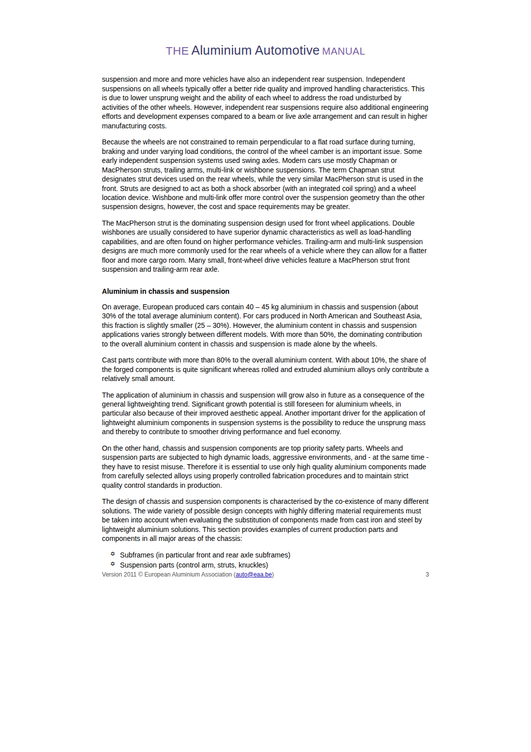THE Aluminium Automotive MANUAL
suspension and more and more vehicles have also an independent rear suspension. Independent suspensions on all wheels typically offer a better ride quality and improved handling characteristics. This is due to lower unsprung weight and the ability of each wheel to address the road undisturbed by activities of the other wheels. However, independent rear suspensions require also additional engineering efforts and development expenses compared to a beam or live axle arrangement and can result in higher manufacturing costs.
Because the wheels are not constrained to remain perpendicular to a flat road surface during turning, braking and under varying load conditions, the control of the wheel camber is an important issue. Some early independent suspension systems used swing axles. Modern cars use mostly Chapman or MacPherson struts, trailing arms, multi-link or wishbone suspensions. The term Chapman strut designates strut devices used on the rear wheels, while the very similar MacPherson strut is used in the front. Struts are designed to act as both a shock absorber (with an integrated coil spring) and a wheel location device. Wishbone and multi-link offer more control over the suspension geometry than the other suspension designs, however, the cost and space requirements may be greater.
The MacPherson strut is the dominating suspension design used for front wheel applications. Double wishbones are usually considered to have superior dynamic characteristics as well as load-handling capabilities, and are often found on higher performance vehicles. Trailing-arm and multi-link suspension designs are much more commonly used for the rear wheels of a vehicle where they can allow for a flatter floor and more cargo room. Many small, front-wheel drive vehicles feature a MacPherson strut front suspension and trailing-arm rear axle.
Aluminium in chassis and suspension
On average, European produced cars contain 40 – 45 kg aluminium in chassis and suspension (about 30% of the total average aluminium content). For cars produced in North American and Southeast Asia, this fraction is slightly smaller (25 – 30%). However, the aluminium content in chassis and suspension applications varies strongly between different models. With more than 50%, the dominating contribution to the overall aluminium content in chassis and suspension is made alone by the wheels.
Cast parts contribute with more than 80% to the overall aluminium content. With about 10%, the share of the forged components is quite significant whereas rolled and extruded aluminium alloys only contribute a relatively small amount.
The application of aluminium in chassis and suspension will grow also in future as a consequence of the general lightweighting trend. Significant growth potential is still foreseen for aluminium wheels, in particular also because of their improved aesthetic appeal. Another important driver for the application of lightweight aluminium components in suspension systems is the possibility to reduce the unsprung mass and thereby to contribute to smoother driving performance and fuel economy.
On the other hand, chassis and suspension components are top priority safety parts. Wheels and suspension parts are subjected to high dynamic loads, aggressive environments, and - at the same time - they have to resist misuse. Therefore it is essential to use only high quality aluminium components made from carefully selected alloys using properly controlled fabrication procedures and to maintain strict quality control standards in production.
The design of chassis and suspension components is characterised by the co-existence of many different solutions. The wide variety of possible design concepts with highly differing material requirements must be taken into account when evaluating the substitution of components made from cast iron and steel by lightweight aluminium solutions. This section provides examples of current production parts and components in all major areas of the chassis:
Subframes (in particular front and rear axle subframes)
Suspension parts (control arm, struts, knuckles)
Version 2011 © European Aluminium Association (auto@eaa.be) 3